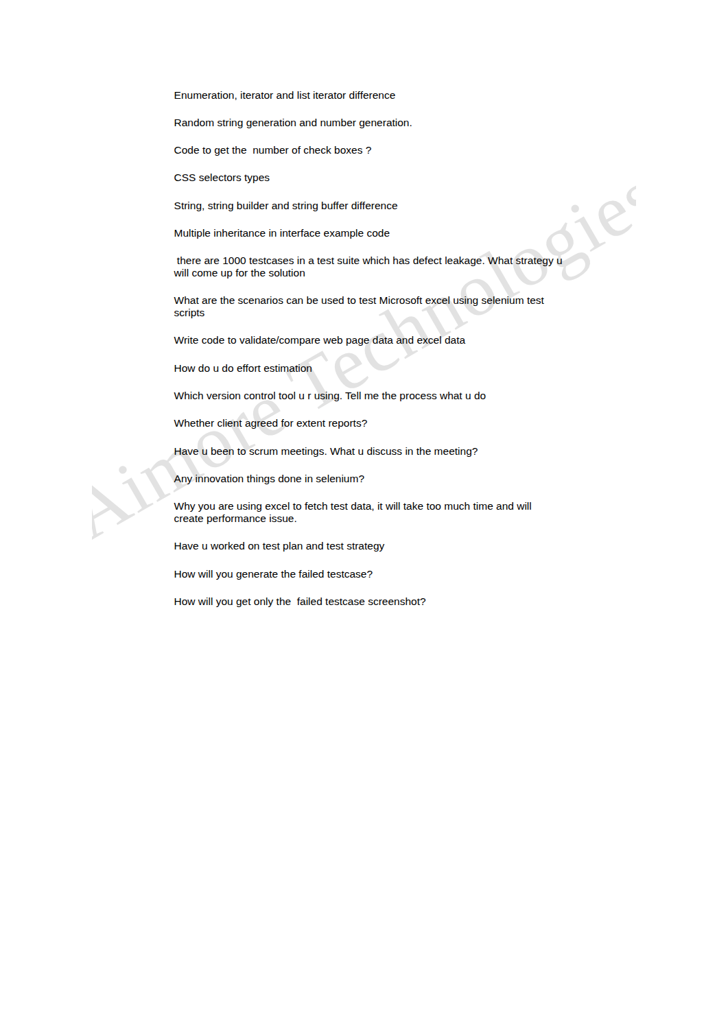Aimore Technologies
Enumeration, iterator and list iterator difference
Random string generation and number generation.
Code to get the number of check boxes ?
CSS selectors types
String, string builder and string buffer difference
Multiple inheritance in interface example code
there are 1000 testcases in a test suite which has defect leakage. What strategy u will come up for the solution
What are the scenarios can be used to test Microsoft excel using selenium test scripts
Write code to validate/compare web page data and excel data
How do u do effort estimation
Which version control tool u r using. Tell me the process what u do
Whether client agreed for extent reports?
Have u been to scrum meetings. What u discuss in the meeting?
Any innovation things done in selenium?
Why you are using excel to fetch test data, it will take too much time and will create performance issue.
Have u worked on test plan and test strategy
How will you generate the failed testcase?
How will you get only the failed testcase screenshot?